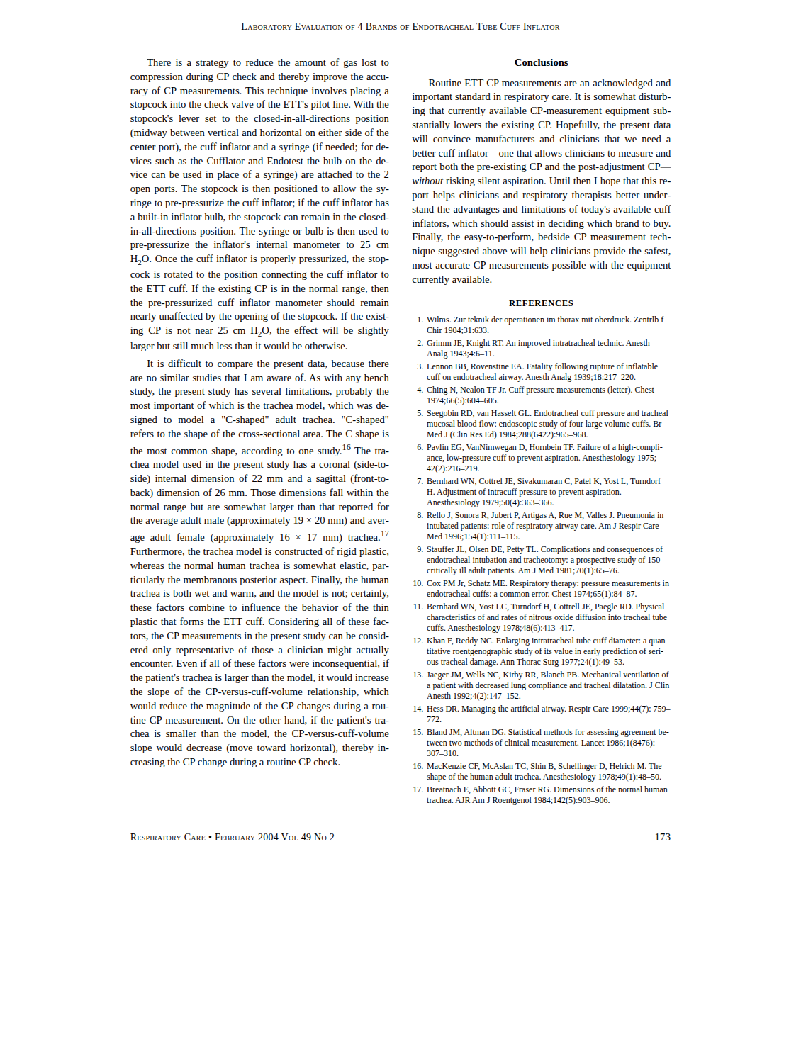Laboratory Evaluation of 4 Brands of Endotracheal Tube Cuff Inflator
There is a strategy to reduce the amount of gas lost to compression during CP check and thereby improve the accuracy of CP measurements. This technique involves placing a stopcock into the check valve of the ETT's pilot line. With the stopcock's lever set to the closed-in-all-directions position (midway between vertical and horizontal on either side of the center port), the cuff inflator and a syringe (if needed; for devices such as the Cufflator and Endotest the bulb on the device can be used in place of a syringe) are attached to the 2 open ports. The stopcock is then positioned to allow the syringe to pre-pressurize the cuff inflator; if the cuff inflator has a built-in inflator bulb, the stopcock can remain in the closed-in-all-directions position. The syringe or bulb is then used to pre-pressurize the inflator's internal manometer to 25 cm H2O. Once the cuff inflator is properly pressurized, the stopcock is rotated to the position connecting the cuff inflator to the ETT cuff. If the existing CP is in the normal range, then the pre-pressurized cuff inflator manometer should remain nearly unaffected by the opening of the stopcock. If the existing CP is not near 25 cm H2O, the effect will be slightly larger but still much less than it would be otherwise.
It is difficult to compare the present data, because there are no similar studies that I am aware of. As with any bench study, the present study has several limitations, probably the most important of which is the trachea model, which was designed to model a "C-shaped" adult trachea. "C-shaped" refers to the shape of the cross-sectional area. The C shape is the most common shape, according to one study.16 The trachea model used in the present study has a coronal (side-to-side) internal dimension of 22 mm and a sagittal (front-to-back) dimension of 26 mm. Those dimensions fall within the normal range but are somewhat larger than that reported for the average adult male (approximately 19 × 20 mm) and average adult female (approximately 16 × 17 mm) trachea.17 Furthermore, the trachea model is constructed of rigid plastic, whereas the normal human trachea is somewhat elastic, particularly the membranous posterior aspect. Finally, the human trachea is both wet and warm, and the model is not; certainly, these factors combine to influence the behavior of the thin plastic that forms the ETT cuff. Considering all of these factors, the CP measurements in the present study can be considered only representative of those a clinician might actually encounter. Even if all of these factors were inconsequential, if the patient's trachea is larger than the model, it would increase the slope of the CP-versus-cuff-volume relationship, which would reduce the magnitude of the CP changes during a routine CP measurement. On the other hand, if the patient's trachea is smaller than the model, the CP-versus-cuff-volume slope would decrease (move toward horizontal), thereby increasing the CP change during a routine CP check.
Conclusions
Routine ETT CP measurements are an acknowledged and important standard in respiratory care. It is somewhat disturbing that currently available CP-measurement equipment substantially lowers the existing CP. Hopefully, the present data will convince manufacturers and clinicians that we need a better cuff inflator—one that allows clinicians to measure and report both the pre-existing CP and the post-adjustment CP—without risking silent aspiration. Until then I hope that this report helps clinicians and respiratory therapists better understand the advantages and limitations of today's available cuff inflators, which should assist in deciding which brand to buy. Finally, the easy-to-perform, bedside CP measurement technique suggested above will help clinicians provide the safest, most accurate CP measurements possible with the equipment currently available.
REFERENCES
Wilms. Zur teknik der operationen im thorax mit oberdruck. Zentrlb f Chir 1904;31:633.
Grimm JE, Knight RT. An improved intratracheal technic. Anesth Analg 1943;4:6–11.
Lennon BB, Rovenstine EA. Fatality following rupture of inflatable cuff on endotracheal airway. Anesth Analg 1939;18:217–220.
Ching N, Nealon TF Jr. Cuff pressure measurements (letter). Chest 1974;66(5):604–605.
Seegobin RD, van Hasselt GL. Endotracheal cuff pressure and tracheal mucosal blood flow: endoscopic study of four large volume cuffs. Br Med J (Clin Res Ed) 1984;288(6422):965–968.
Pavlin EG, VanNimwegan D, Hornbein TF. Failure of a high-compliance, low-pressure cuff to prevent aspiration. Anesthesiology 1975; 42(2):216–219.
Bernhard WN, Cottrel JE, Sivakumaran C, Patel K, Yost L, Turndorf H. Adjustment of intracuff pressure to prevent aspiration. Anesthesiology 1979;50(4):363–366.
Rello J, Sonora R, Jubert P, Artigas A, Rue M, Valles J. Pneumonia in intubated patients: role of respiratory airway care. Am J Respir Care Med 1996;154(1):111–115.
Stauffer JL, Olsen DE, Petty TL. Complications and consequences of endotracheal intubation and tracheotomy: a prospective study of 150 critically ill adult patients. Am J Med 1981;70(1):65–76.
Cox PM Jr, Schatz ME. Respiratory therapy: pressure measurements in endotracheal cuffs: a common error. Chest 1974;65(1):84–87.
Bernhard WN, Yost LC, Turndorf H, Cottrell JE, Paegle RD. Physical characteristics of and rates of nitrous oxide diffusion into tracheal tube cuffs. Anesthesiology 1978;48(6):413–417.
Khan F, Reddy NC. Enlarging intratracheal tube cuff diameter: a quantitative roentgenographic study of its value in early prediction of serious tracheal damage. Ann Thorac Surg 1977;24(1):49–53.
Jaeger JM, Wells NC, Kirby RR, Blanch PB. Mechanical ventilation of a patient with decreased lung compliance and tracheal dilatation. J Clin Anesth 1992;4(2):147–152.
Hess DR. Managing the artificial airway. Respir Care 1999;44(7): 759–772.
Bland JM, Altman DG. Statistical methods for assessing agreement between two methods of clinical measurement. Lancet 1986;1(8476): 307–310.
MacKenzie CF, McAslan TC, Shin B, Schellinger D, Helrich M. The shape of the human adult trachea. Anesthesiology 1978;49(1):48–50.
Breatnach E, Abbott GC, Fraser RG. Dimensions of the normal human trachea. AJR Am J Roentgenol 1984;142(5):903–906.
Respiratory Care • February 2004 Vol 49 No 2 173